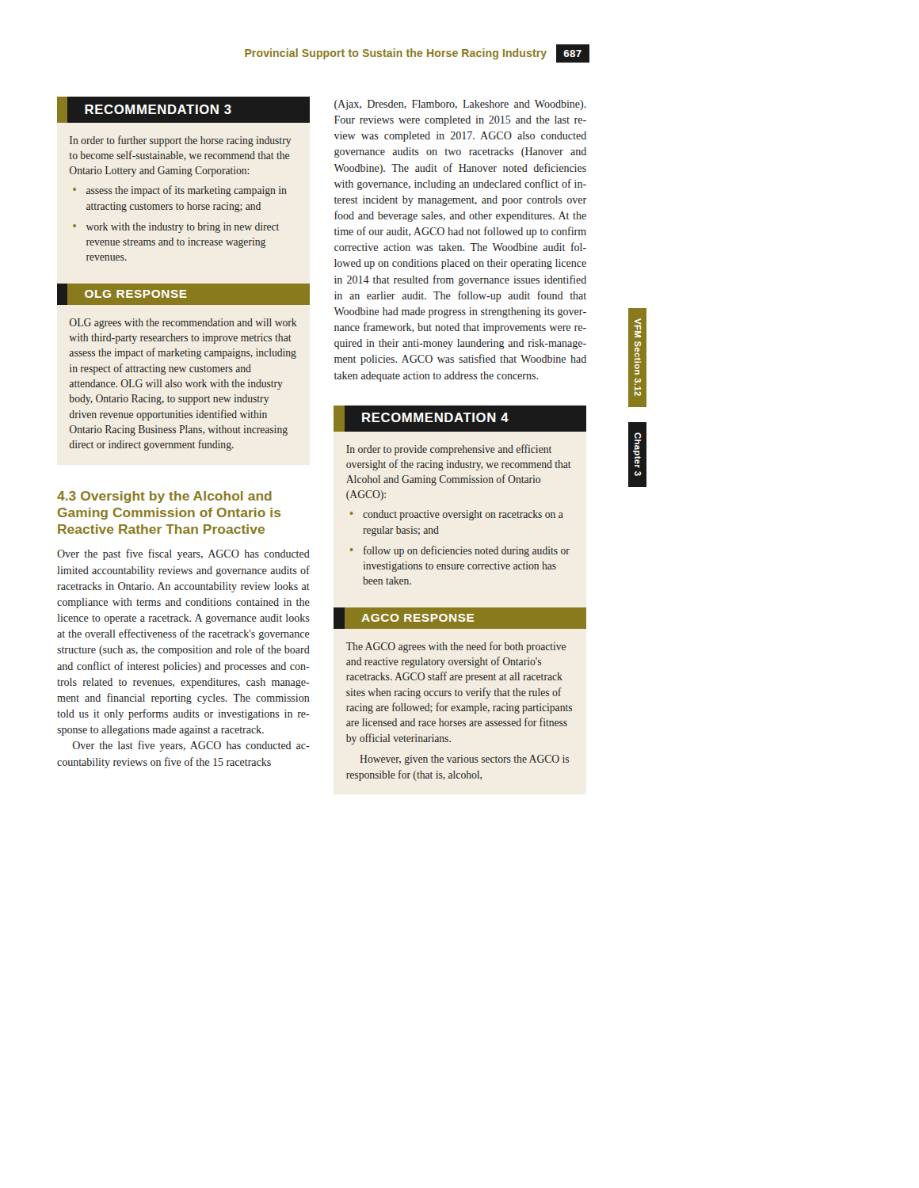Provincial Support to Sustain the Horse Racing Industry 687
RECOMMENDATION 3
In order to further support the horse racing industry to become self-sustainable, we recommend that the Ontario Lottery and Gaming Corporation:
assess the impact of its marketing campaign in attracting customers to horse racing; and
work with the industry to bring in new direct revenue streams and to increase wagering revenues.
OLG RESPONSE
OLG agrees with the recommendation and will work with third-party researchers to improve metrics that assess the impact of marketing campaigns, including in respect of attracting new customers and attendance. OLG will also work with the industry body, Ontario Racing, to support new industry driven revenue opportunities identified within Ontario Racing Business Plans, without increasing direct or indirect government funding.
4.3 Oversight by the Alcohol and Gaming Commission of Ontario is Reactive Rather Than Proactive
Over the past five fiscal years, AGCO has conducted limited accountability reviews and governance audits of racetracks in Ontario. An accountability review looks at compliance with terms and conditions contained in the licence to operate a racetrack. A governance audit looks at the overall effectiveness of the racetrack's governance structure (such as, the composition and role of the board and conflict of interest policies) and processes and controls related to revenues, expenditures, cash management and financial reporting cycles. The commission told us it only performs audits or investigations in response to allegations made against a racetrack.
Over the last five years, AGCO has conducted accountability reviews on five of the 15 racetracks
(Ajax, Dresden, Flamboro, Lakeshore and Woodbine). Four reviews were completed in 2015 and the last review was completed in 2017. AGCO also conducted governance audits on two racetracks (Hanover and Woodbine). The audit of Hanover noted deficiencies with governance, including an undeclared conflict of interest incident by management, and poor controls over food and beverage sales, and other expenditures. At the time of our audit, AGCO had not followed up to confirm corrective action was taken. The Woodbine audit followed up on conditions placed on their operating licence in 2014 that resulted from governance issues identified in an earlier audit. The follow-up audit found that Woodbine had made progress in strengthening its governance framework, but noted that improvements were required in their anti-money laundering and risk-management policies. AGCO was satisfied that Woodbine had taken adequate action to address the concerns.
RECOMMENDATION 4
In order to provide comprehensive and efficient oversight of the racing industry, we recommend that Alcohol and Gaming Commission of Ontario (AGCO):
conduct proactive oversight on racetracks on a regular basis; and
follow up on deficiencies noted during audits or investigations to ensure corrective action has been taken.
AGCO RESPONSE
The AGCO agrees with the need for both proactive and reactive regulatory oversight of Ontario's racetracks. AGCO staff are present at all racetrack sites when racing occurs to verify that the rules of racing are followed; for example, racing participants are licensed and race horses are assessed for fitness by official veterinarians.
However, given the various sectors the AGCO is responsible for (that is, alcohol,
VFM Section 3.12
Chapter 3